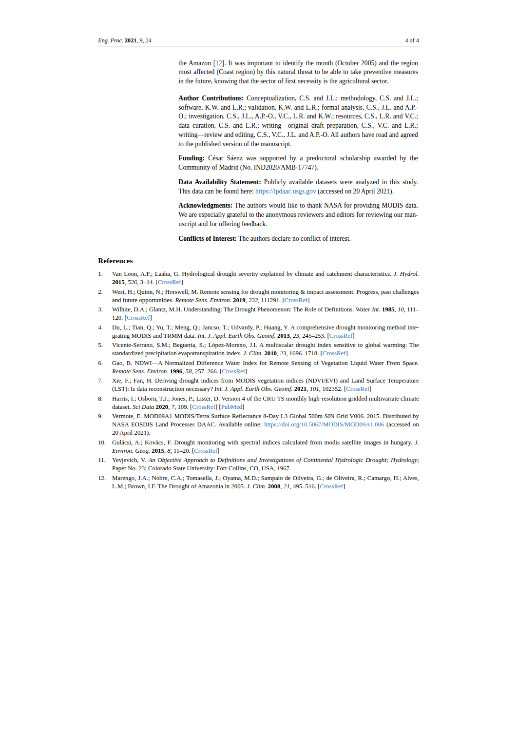Eng. Proc. 2021, 9, 24
4 of 4
the Amazon [12]. It was important to identify the month (October 2005) and the region most affected (Coast region) by this natural threat to be able to take preventive measures in the future, knowing that the sector of first necessity is the agricultural sector.
Author Contributions: Conceptualization, C.S. and J.L.; methodology, C.S. and J.L.; software, K.W. and L.R.; validation, K.W. and L.R.; formal analysis, C.S., J.L. and A.P.-O.; investigation, C.S., J.L., A.P.-O., V.C., L.R. and K.W.; resources, C.S., L.R. and V.C.; data curation, C.S. and L.R.; writing—original draft preparation, C.S., V.C. and L.R.; writing—review and editing, C.S., V.C., J.L. and A.P.-O. All authors have read and agreed to the published version of the manuscript.
Funding: César Sáenz was supported by a predoctoral scholarship awarded by the Community of Madrid (No. IND2020/AMB-17747).
Data Availability Statement: Publicly available datasets were analyzed in this study. This data can be found here: https://lpdaac.usgs.gov (accessed on 20 April 2021).
Acknowledgments: The authors would like to thank NASA for providing MODIS data. We are especially grateful to the anonymous reviewers and editors for reviewing our manuscript and for offering feedback.
Conflicts of Interest: The authors declare no conflict of interest.
References
Van Loon, A.F.; Laaha, G. Hydrological drought severity explained by climate and catchment characteristics. J. Hydrol. 2015, 526, 3–14. [CrossRef]
West, H.; Quinn, N.; Horswell, M. Remote sensing for drought monitoring & impact assessment: Progress, past challenges and future opportunities. Remote Sens. Environ. 2019, 232, 111291. [CrossRef]
Wilhite, D.A.; Glantz, M.H. Understanding: The Drought Phenomenon: The Role of Definitions. Water Int. 1985, 10, 111–120. [CrossRef]
Du, L.; Tian, Q.; Yu, T.; Meng, Q.; Jancso, T.; Udvardy, P.; Huang, Y. A comprehensive drought monitoring method integrating MODIS and TRMM data. Int. J. Appl. Earth Obs. Geoinf. 2013, 23, 245–253. [CrossRef]
Vicente-Serrano, S.M.; Beguería, S.; López-Moreno, J.I. A multiscalar drought index sensitive to global warming: The standardized precipitation evapotranspiration index. J. Clim. 2010, 23, 1696–1718. [CrossRef]
Gao, B. NDWI—A Normalized Difference Water Index for Remote Sensing of Vegetation Liquid Water From Space. Remote Sens. Environ. 1996, 58, 257–266. [CrossRef]
Xie, F.; Fan, H. Deriving drought indices from MODIS vegetation indices (NDVI/EVI) and Land Surface Temperature (LST): Is data reconstruction necessary? Int. J. Appl. Earth Obs. Geoinf. 2021, 101, 102352. [CrossRef]
Harris, I.; Osborn, T.J.; Jones, P.; Lister, D. Version 4 of the CRU TS monthly high-resolution gridded multivariate climate dataset. Sci Data 2020, 7, 109. [CrossRef] [PubMed]
Vermote, E. MOD09A1 MODIS/Terra Surface Reflectance 8-Day L3 Global 500m SIN Grid V006. 2015. Distributed by NASA EOSDIS Land Processes DAAC. Available online: https://doi.org/10.5067/MODIS/MOD09A1.006 (accessed on 20 April 2021).
Gulácsi, A.; Kovács, F. Drought monitoring with spectral indices calculated from modis satellite images in hungary. J. Environ. Geog. 2015, 8, 11–20. [CrossRef]
Yevjevich, V. An Objective Approach to Definitions and Investigations of Continental Hydrologic Drought; Hydrology; Paper No. 23; Colorado State University: Fort Collins, CO, USA, 1967.
Marengo, J.A.; Nobre, C.A.; Tomasella, J.; Oyama, M.D.; Sampaio de Oliveira, G.; de Oliveira, R.; Camargo, H.; Alves, L.M.; Brown, I.F. The Drought of Amazonia in 2005. J. Clim. 2008, 21, 495–516. [CrossRef]